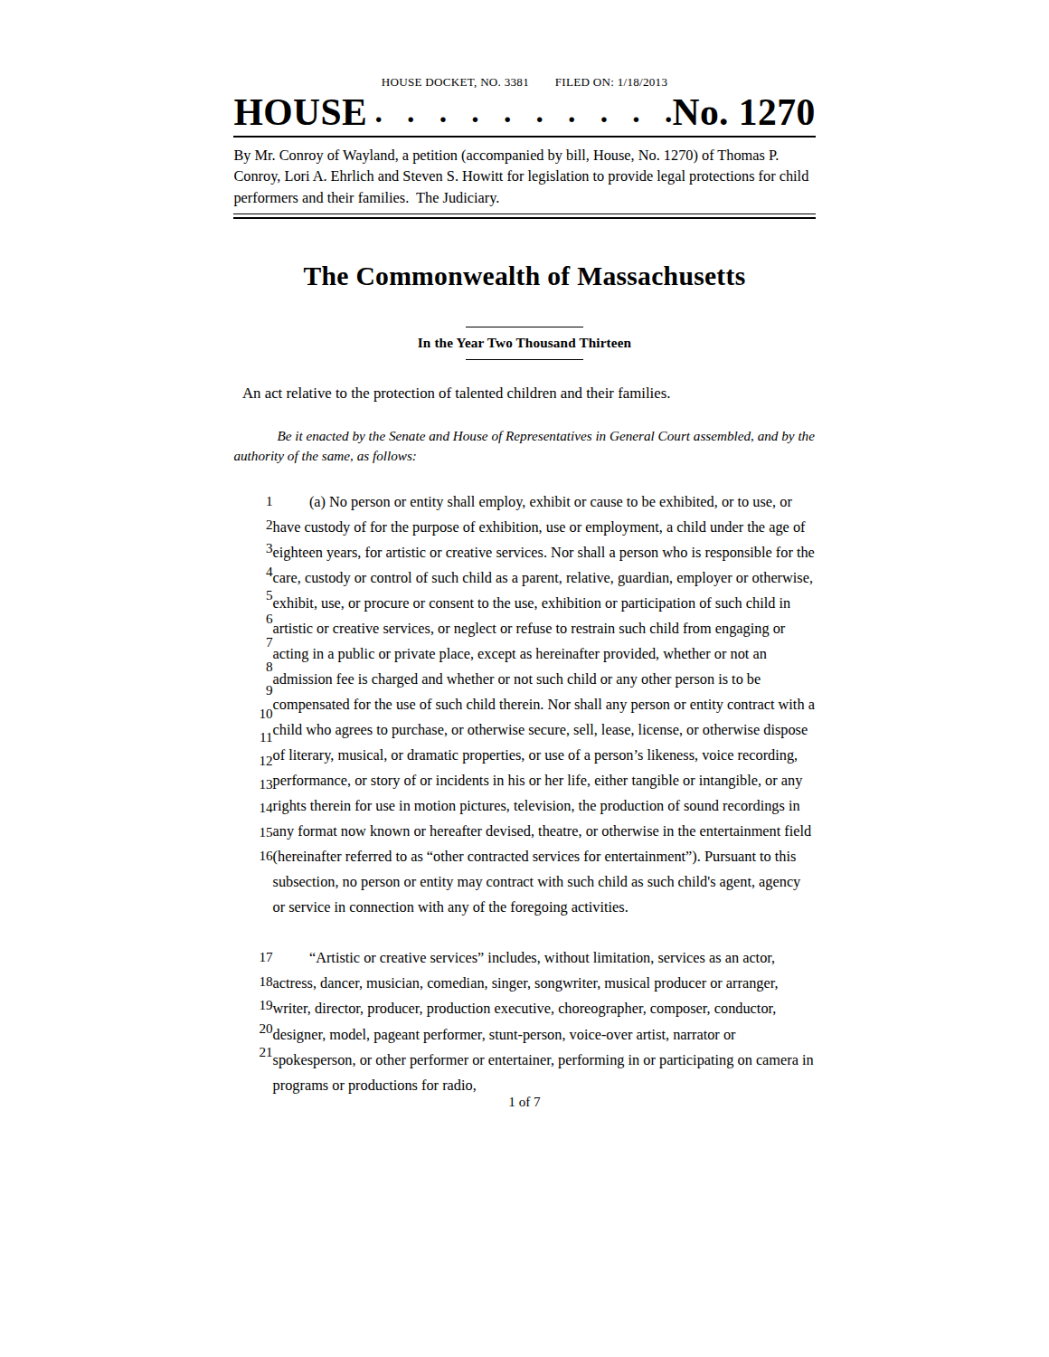HOUSE DOCKET, NO. 3381 FILED ON: 1/18/2013
HOUSE . . . . . . . . . . . . . . . No. 1270
By Mr. Conroy of Wayland, a petition (accompanied by bill, House, No. 1270) of Thomas P. Conroy, Lori A. Ehrlich and Steven S. Howitt for legislation to provide legal protections for child performers and their families. The Judiciary.
The Commonwealth of Massachusetts
In the Year Two Thousand Thirteen
An act relative to the protection of talented children and their families.
Be it enacted by the Senate and House of Representatives in General Court assembled, and by the authority of the same, as follows:
| 1 2 3 4 5 6 7 8 9 10 11 12 13 14 15 16 | (a) No person or entity shall employ, exhibit or cause to be exhibited, or to use, or have custody of for the purpose of exhibition, use or employment, a child under the age of eighteen years, for artistic or creative services. Nor shall a person who is responsible for the care, custody or control of such child as a parent, relative, guardian, employer or otherwise, exhibit, use, or procure or consent to the use, exhibition or participation of such child in artistic or creative services, or neglect or refuse to restrain such child from engaging or acting in a public or private place, except as hereinafter provided, whether or not an admission fee is charged and whether or not such child or any other person is to be compensated for the use of such child therein. Nor shall any person or entity contract with a child who agrees to purchase, or otherwise secure, sell, lease, license, or otherwise dispose of literary, musical, or dramatic properties, or use of a person’s likeness, voice recording, performance, or story of or incidents in his or her life, either tangible or intangible, or any rights therein for use in motion pictures, television, the production of sound recordings in any format now known or hereafter devised, theatre, or otherwise in the entertainment field (hereinafter referred to as “other contracted services for entertainment”). Pursuant to this subsection, no person or entity may contract with such child as such child's agent, agency or service in connection with any of the foregoing activities. |
| 17 18 19 20 21 | “Artistic or creative services” includes, without limitation, services as an actor, actress, dancer, musician, comedian, singer, songwriter, musical producer or arranger, writer, director, producer, production executive, choreographer, composer, conductor, designer, model, pageant performer, stunt-person, voice-over artist, narrator or spokesperson, or other performer or entertainer, performing in or participating on camera in programs or productions for radio, |
1 of 7